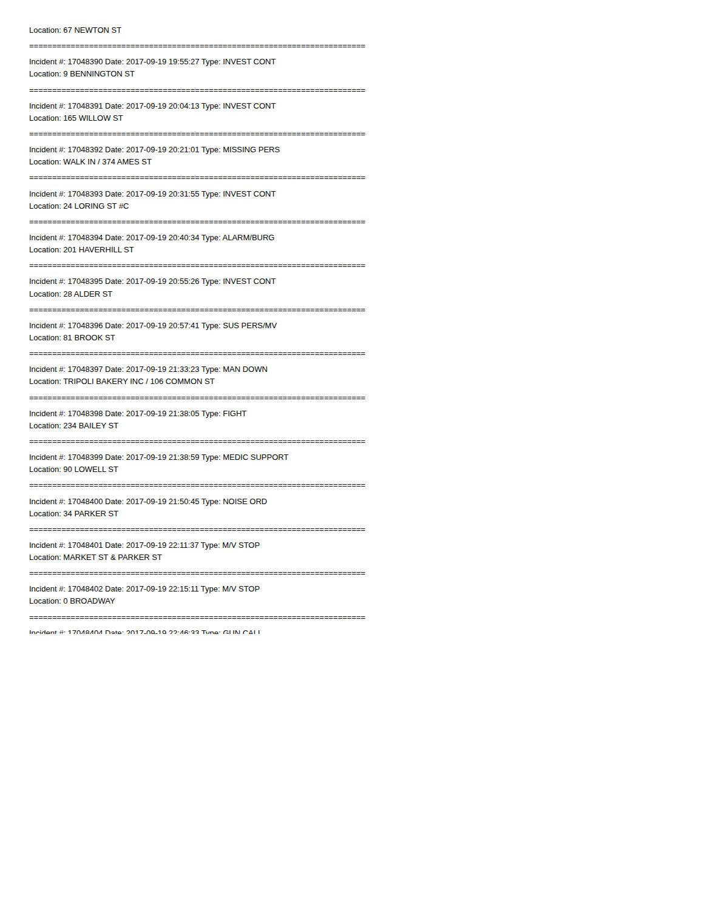Location: 67 NEWTON ST
=========================================================================
Incident #: 17048390 Date: 2017-09-19 19:55:27 Type: INVEST CONT
Location: 9 BENNINGTON ST
=========================================================================
Incident #: 17048391 Date: 2017-09-19 20:04:13 Type: INVEST CONT
Location: 165 WILLOW ST
=========================================================================
Incident #: 17048392 Date: 2017-09-19 20:21:01 Type: MISSING PERS
Location: WALK IN / 374 AMES ST
=========================================================================
Incident #: 17048393 Date: 2017-09-19 20:31:55 Type: INVEST CONT
Location: 24 LORING ST #C
=========================================================================
Incident #: 17048394 Date: 2017-09-19 20:40:34 Type: ALARM/BURG
Location: 201 HAVERHILL ST
=========================================================================
Incident #: 17048395 Date: 2017-09-19 20:55:26 Type: INVEST CONT
Location: 28 ALDER ST
=========================================================================
Incident #: 17048396 Date: 2017-09-19 20:57:41 Type: SUS PERS/MV
Location: 81 BROOK ST
=========================================================================
Incident #: 17048397 Date: 2017-09-19 21:33:23 Type: MAN DOWN
Location: TRIPOLI BAKERY INC / 106 COMMON ST
=========================================================================
Incident #: 17048398 Date: 2017-09-19 21:38:05 Type: FIGHT
Location: 234 BAILEY ST
=========================================================================
Incident #: 17048399 Date: 2017-09-19 21:38:59 Type: MEDIC SUPPORT
Location: 90 LOWELL ST
=========================================================================
Incident #: 17048400 Date: 2017-09-19 21:50:45 Type: NOISE ORD
Location: 34 PARKER ST
=========================================================================
Incident #: 17048401 Date: 2017-09-19 22:11:37 Type: M/V STOP
Location: MARKET ST & PARKER ST
=========================================================================
Incident #: 17048402 Date: 2017-09-19 22:15:11 Type: M/V STOP
Location: 0 BROADWAY
=========================================================================
Incident #: 17048404 Date: 2017-09-19 22:46:33 Type: GUN CALL